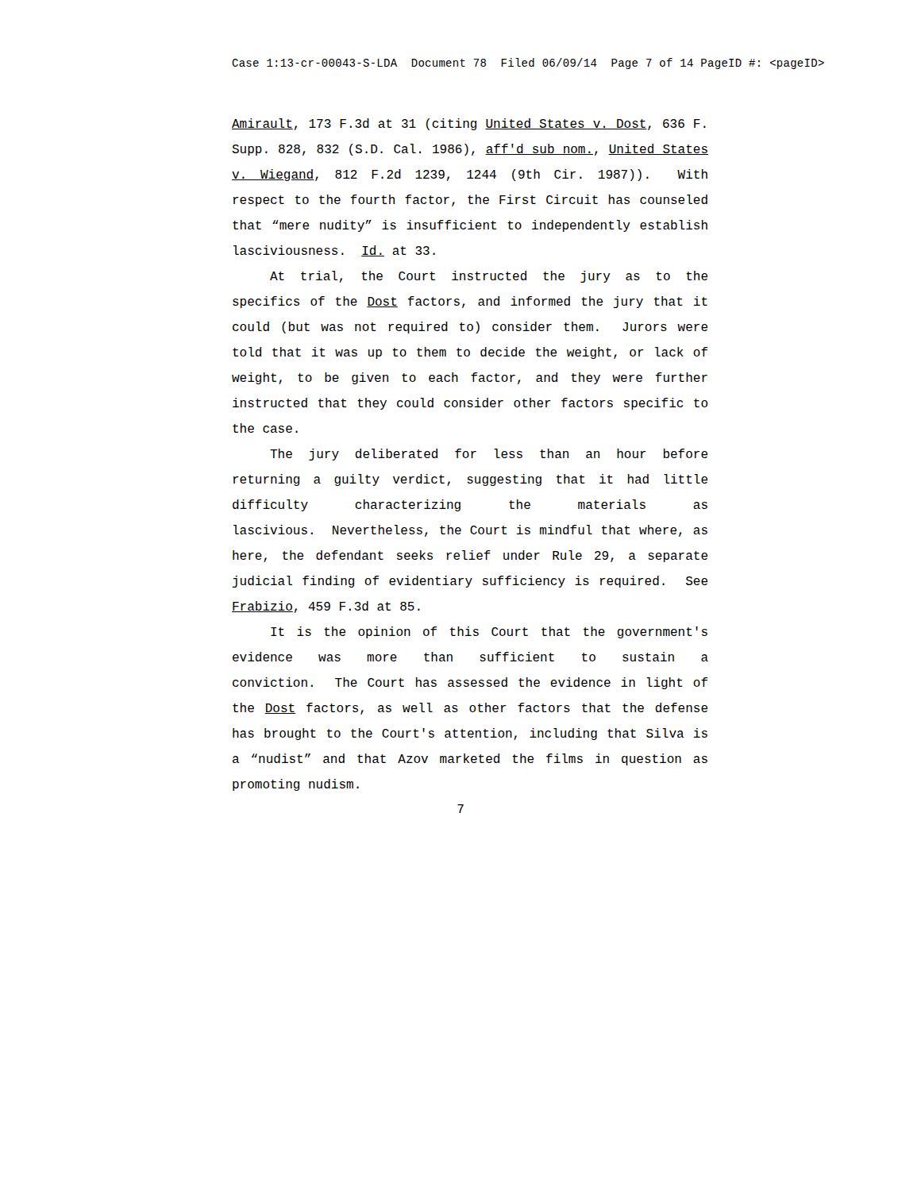Case 1:13-cr-00043-S-LDA Document 78 Filed 06/09/14 Page 7 of 14 PageID #: <pageID>
Amirault, 173 F.3d at 31 (citing United States v. Dost, 636 F. Supp. 828, 832 (S.D. Cal. 1986), aff'd sub nom., United States v. Wiegand, 812 F.2d 1239, 1244 (9th Cir. 1987)). With respect to the fourth factor, the First Circuit has counseled that “mere nudity” is insufficient to independently establish lasciviousness. Id. at 33.
At trial, the Court instructed the jury as to the specifics of the Dost factors, and informed the jury that it could (but was not required to) consider them. Jurors were told that it was up to them to decide the weight, or lack of weight, to be given to each factor, and they were further instructed that they could consider other factors specific to the case.
The jury deliberated for less than an hour before returning a guilty verdict, suggesting that it had little difficulty characterizing the materials as lascivious. Nevertheless, the Court is mindful that where, as here, the defendant seeks relief under Rule 29, a separate judicial finding of evidentiary sufficiency is required. See Frabizio, 459 F.3d at 85.
It is the opinion of this Court that the government's evidence was more than sufficient to sustain a conviction. The Court has assessed the evidence in light of the Dost factors, as well as other factors that the defense has brought to the Court's attention, including that Silva is a “nudist” and that Azov marketed the films in question as promoting nudism.
7